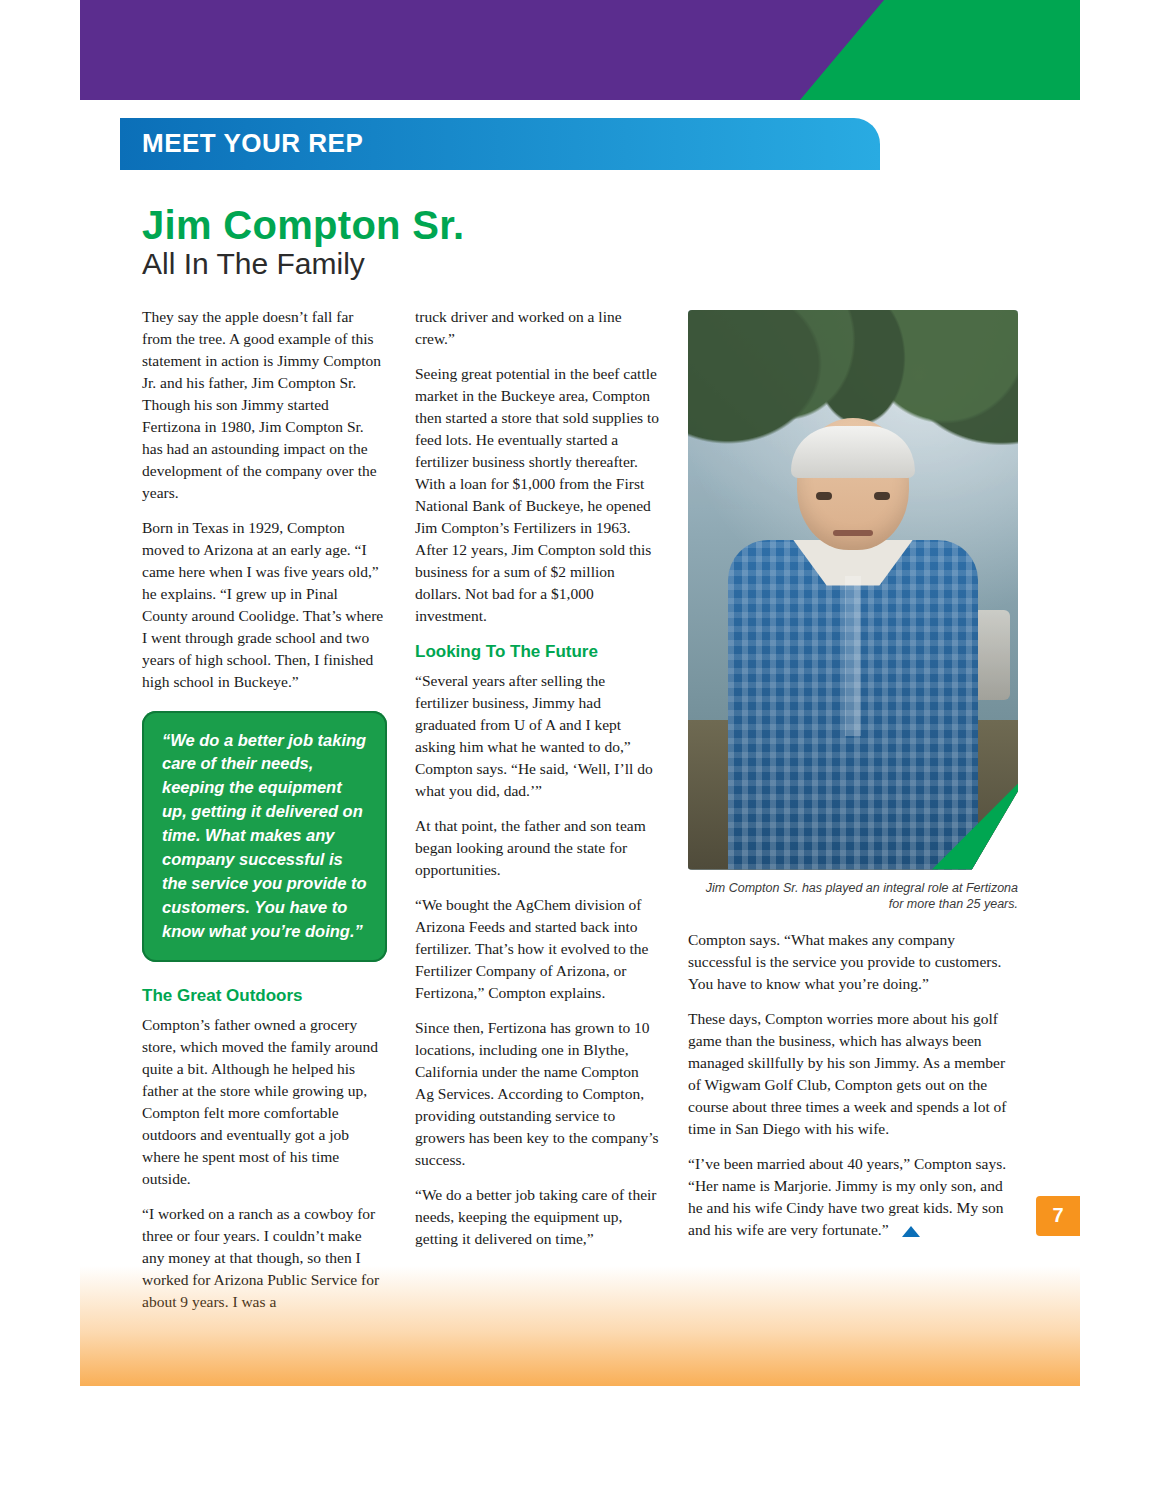Meet Your Rep
Jim Compton Sr. All In The Family
They say the apple doesn’t fall far from the tree. A good example of this statement in action is Jimmy Compton Jr. and his father, Jim Compton Sr. Though his son Jimmy started Fertizona in 1980, Jim Compton Sr. has had an astounding impact on the development of the company over the years.
Born in Texas in 1929, Compton moved to Arizona at an early age. “I came here when I was five years old,” he explains. “I grew up in Pinal County around Coolidge. That’s where I went through grade school and two years of high school. Then, I finished high school in Buckeye.”
“We do a better job taking care of their needs, keeping the equipment up, getting it delivered on time. What makes any company successful is the service you provide to customers. You have to know what you’re doing.”
The Great Outdoors
Compton’s father owned a grocery store, which moved the family around quite a bit. Although he helped his father at the store while growing up, Compton felt more comfortable outdoors and eventually got a job where he spent most of his time outside.
“I worked on a ranch as a cowboy for three or four years. I couldn’t make any money at that though, so then I worked for Arizona Public Service for about 9 years. I was a
truck driver and worked on a line crew.”
Seeing great potential in the beef cattle market in the Buckeye area, Compton then started a store that sold supplies to feed lots. He eventually started a fertilizer business shortly thereafter. With a loan for $1,000 from the First National Bank of Buckeye, he opened Jim Compton’s Fertilizers in 1963. After 12 years, Jim Compton sold this business for a sum of $2 million dollars. Not bad for a $1,000 investment.
Looking To The Future
“Several years after selling the fertilizer business, Jimmy had graduated from U of A and I kept asking him what he wanted to do,” Compton says. “He said, ‘Well, I’ll do what you did, dad.’”
At that point, the father and son team began looking around the state for opportunities.
“We bought the AgChem division of Arizona Feeds and started back into fertilizer. That’s how it evolved to the Fertilizer Company of Arizona, or Fertizona,” Compton explains.
Since then, Fertizona has grown to 10 locations, including one in Blythe, California under the name Compton Ag Services. According to Compton, providing outstanding service to growers has been key to the company’s success.
“We do a better job taking care of their needs, keeping the equipment up, getting it delivered on time,”
Jim Compton Sr. has played an integral role at Fertizona for more than 25 years.
Compton says. “What makes any company successful is the service you provide to customers. You have to know what you’re doing.”
These days, Compton worries more about his golf game than the business, which has always been managed skillfully by his son Jimmy. As a member of Wigwam Golf Club, Compton gets out on the course about three times a week and spends a lot of time in San Diego with his wife.
“I’ve been married about 40 years,” Compton says. “Her name is Marjorie. Jimmy is my only son, and he and his wife Cindy have two great kids. My son and his wife are very fortunate.”
7